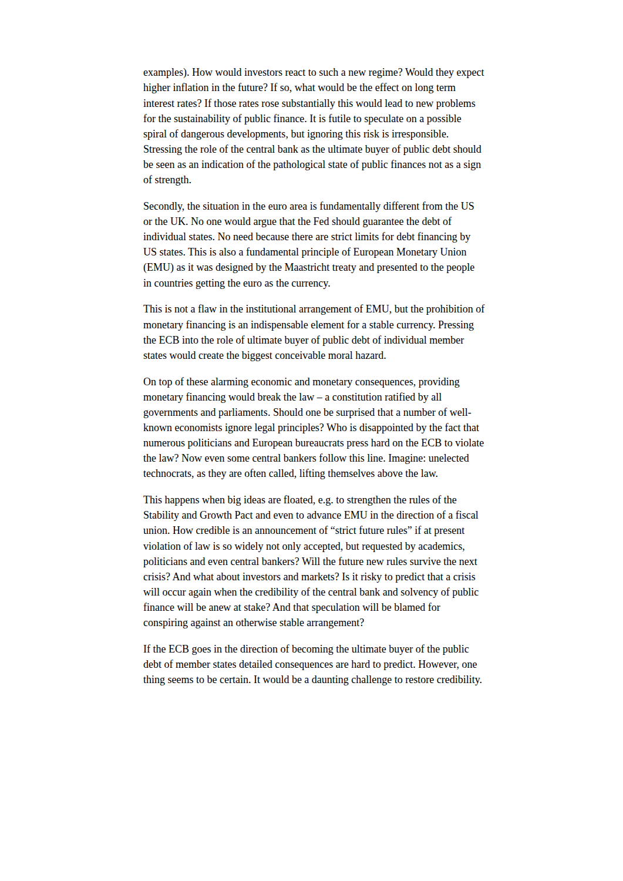examples). How would investors react to such a new regime? Would they expect higher inflation in the future? If so, what would be the effect on long term interest rates? If those rates rose substantially this would lead to new problems for the sustainability of public finance. It is futile to speculate on a possible spiral of dangerous developments, but ignoring this risk is irresponsible. Stressing the role of the central bank as the ultimate buyer of public debt should be seen as an indication of the pathological state of public finances not as a sign of strength.
Secondly, the situation in the euro area is fundamentally different from the US or the UK. No one would argue that the Fed should guarantee the debt of individual states. No need because there are strict limits for debt financing by US states. This is also a fundamental principle of European Monetary Union (EMU) as it was designed by the Maastricht treaty and presented to the people in countries getting the euro as the currency.
This is not a flaw in the institutional arrangement of EMU, but the prohibition of monetary financing is an indispensable element for a stable currency. Pressing the ECB into the role of ultimate buyer of public debt of individual member states would create the biggest conceivable moral hazard.
On top of these alarming economic and monetary consequences, providing monetary financing would break the law – a constitution ratified by all governments and parliaments. Should one be surprised that a number of well-known economists ignore legal principles? Who is disappointed by the fact that numerous politicians and European bureaucrats press hard on the ECB to violate the law? Now even some central bankers follow this line. Imagine: unelected technocrats, as they are often called, lifting themselves above the law.
This happens when big ideas are floated, e.g. to strengthen the rules of the Stability and Growth Pact and even to advance EMU in the direction of a fiscal union. How credible is an announcement of “strict future rules” if at present violation of law is so widely not only accepted, but requested by academics, politicians and even central bankers? Will the future new rules survive the next crisis? And what about investors and markets? Is it risky to predict that a crisis will occur again when the credibility of the central bank and solvency of public finance will be anew at stake? And that speculation will be blamed for conspiring against an otherwise stable arrangement?
If the ECB goes in the direction of becoming the ultimate buyer of the public debt of member states detailed consequences are hard to predict. However, one thing seems to be certain. It would be a daunting challenge to restore credibility.